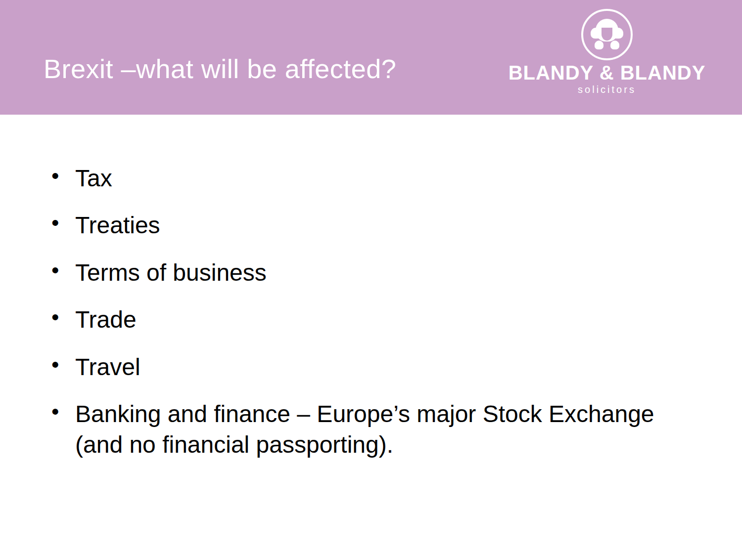Brexit –what will be affected?
BLANDY & BLANDY
solicitors
Tax
Treaties
Terms of business
Trade
Travel
Banking and finance – Europe’s major Stock Exchange (and no financial passporting).